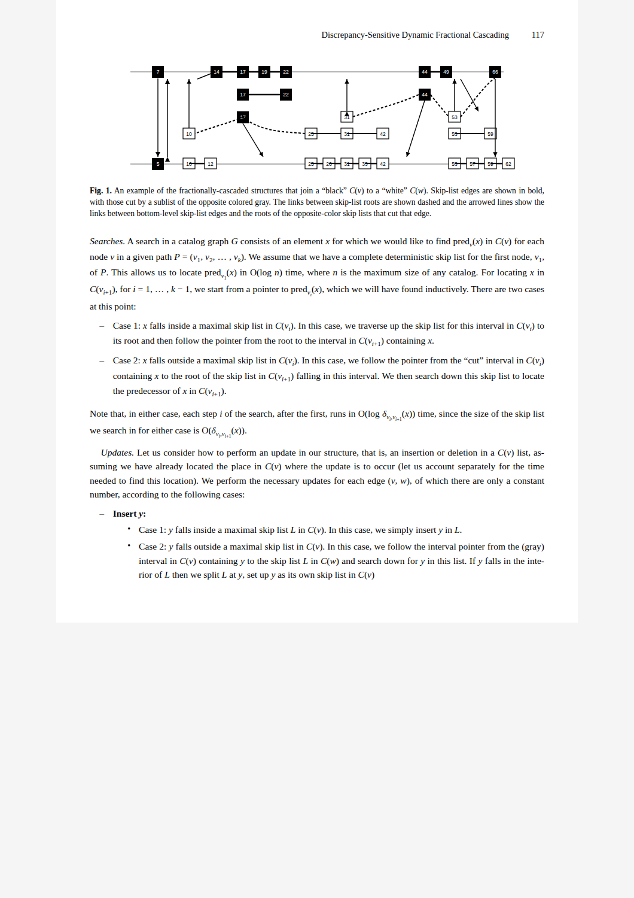Discrepancy-Sensitive Dynamic Fractional Cascading 117
7 14 17 19 22 44 49 66 17 22 44 17 5 10 10 12 25 25 26 31 31 33 42 42 31 53 53 53 57 59 59 62
Fig. 1. An example of the fractionally-cascaded structures that join a “black” C(v) to a “white” C(w). Skip-list edges are shown in bold, with those cut by a sublist of the opposite colored gray. The links between skip-list roots are shown dashed and the arrowed lines show the links between bottom-level skip-list edges and the roots of the opposite-color skip lists that cut that edge.
Searches. A search in a catalog graph G consists of an element x for which we would like to find predv(x) in C(v) for each node v in a given path P = (v1, v2, … , vk). We assume that we have a complete deterministic skip list for the first node, v1, of P. This allows us to locate predv1(x) in O(log n) time, where n is the maximum size of any catalog. For locating x in C(vi+1), for i = 1, … , k − 1, we start from a pointer to predvi(x), which we will have found inductively. There are two cases at this point:
Case 1: x falls inside a maximal skip list in C(vi). In this case, we traverse up the skip list for this interval in C(vi) to its root and then follow the pointer from the root to the interval in C(vi+1) containing x.
Case 2: x falls outside a maximal skip list in C(vi). In this case, we follow the pointer from the “cut” interval in C(vi) containing x to the root of the skip list in C(vi+1) falling in this interval. We then search down this skip list to locate the predecessor of x in C(vi+1).
Note that, in either case, each step i of the search, after the first, runs in O(log δvi,vi+1(x)) time, since the size of the skip list we search in for either case is O(δvi,vi+1(x)).
Updates. Let us consider how to perform an update in our structure, that is, an insertion or deletion in a C(v) list, assuming we have already located the place in C(v) where the update is to occur (let us account separately for the time needed to find this location). We perform the necessary updates for each edge (v, w), of which there are only a constant number, according to the following cases:
Insert y:
Case 1: y falls inside a maximal skip list L in C(v). In this case, we simply insert y in L.
Case 2: y falls outside a maximal skip list in C(v). In this case, we follow the interval pointer from the (gray) interval in C(v) containing y to the skip list L in C(w) and search down for y in this list. If y falls in the interior of L then we split L at y, set up y as its own skip list in C(v)